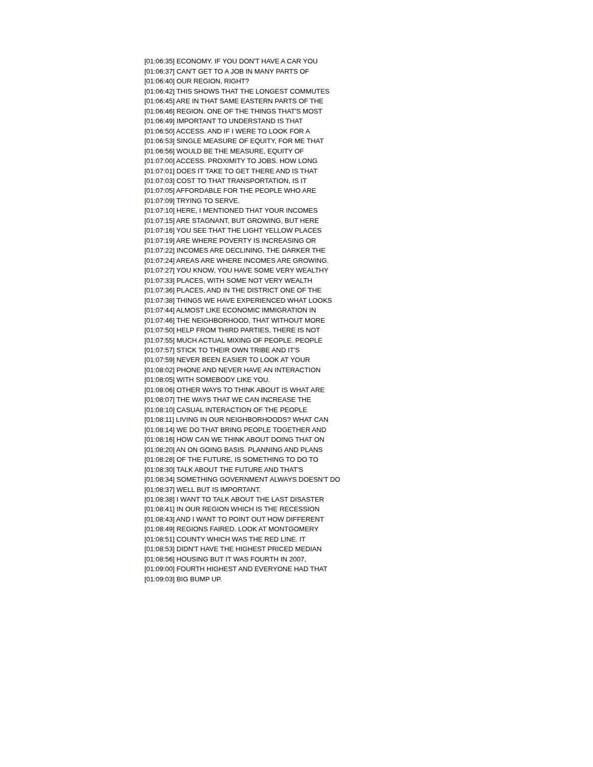[01:06:35] ECONOMY. IF YOU DON'T HAVE A CAR YOU
[01:06:37] CAN'T GET TO A JOB IN MANY PARTS OF
[01:06:40] OUR REGION, RIGHT?
[01:06:42] THIS SHOWS THAT THE LONGEST COMMUTES
[01:06:45] ARE IN THAT SAME EASTERN PARTS OF THE
[01:06:46] REGION. ONE OF THE THINGS THAT'S MOST
[01:06:49] IMPORTANT TO UNDERSTAND IS THAT
[01:06:50] ACCESS. AND IF I WERE TO LOOK FOR A
[01:06:53] SINGLE MEASURE OF EQUITY, FOR ME THAT
[01:06:56] WOULD BE THE MEASURE, EQUITY OF
[01:07:00] ACCESS. PROXIMITY TO JOBS. HOW LONG
[01:07:01] DOES IT TAKE TO GET THERE AND IS THAT
[01:07:03] COST TO THAT TRANSPORTATION, IS IT
[01:07:05] AFFORDABLE FOR THE PEOPLE WHO ARE
[01:07:09] TRYING TO SERVE.
[01:07:10] HERE, I MENTIONED THAT YOUR INCOMES
[01:07:15] ARE STAGNANT, BUT GROWING, BUT HERE
[01:07:16] YOU SEE THAT THE LIGHT YELLOW PLACES
[01:07:19] ARE WHERE POVERTY IS INCREASING OR
[01:07:22] INCOMES ARE DECLINING, THE DARKER THE
[01:07:24] AREAS ARE WHERE INCOMES ARE GROWING.
[01:07:27] YOU KNOW, YOU HAVE SOME VERY WEALTHY
[01:07:33] PLACES, WITH SOME NOT VERY WEALTH
[01:07:36] PLACES, AND IN THE DISTRICT ONE OF THE
[01:07:38] THINGS WE HAVE EXPERIENCED WHAT LOOKS
[01:07:44] ALMOST LIKE ECONOMIC IMMIGRATION IN
[01:07:46] THE NEIGHBORHOOD, THAT WITHOUT MORE
[01:07:50] HELP FROM THIRD PARTIES, THERE IS NOT
[01:07:55] MUCH ACTUAL MIXING OF PEOPLE. PEOPLE
[01:07:57] STICK TO THEIR OWN TRIBE AND IT'S
[01:07:59] NEVER BEEN EASIER TO LOOK AT YOUR
[01:08:02] PHONE AND NEVER HAVE AN INTERACTION
[01:08:05] WITH SOMEBODY LIKE YOU.
[01:08:06] OTHER WAYS TO THINK ABOUT IS WHAT ARE
[01:08:07] THE WAYS THAT WE CAN INCREASE THE
[01:08:10] CASUAL INTERACTION OF THE PEOPLE
[01:08:11] LIVING IN OUR NEIGHBORHOODS? WHAT CAN
[01:08:14] WE DO THAT BRING PEOPLE TOGETHER AND
[01:08:16] HOW CAN WE THINK ABOUT DOING THAT ON
[01:08:20] AN ON GOING BASIS. PLANNING AND PLANS
[01:08:28] OF THE FUTURE, IS SOMETHING TO DO TO
[01:08:30] TALK ABOUT THE FUTURE AND THAT'S
[01:08:34] SOMETHING GOVERNMENT ALWAYS DOESN'T DO
[01:08:37] WELL BUT IS IMPORTANT.
[01:08:38] I WANT TO TALK ABOUT THE LAST DISASTER
[01:08:41] IN OUR REGION WHICH IS THE RECESSION
[01:08:43] AND I WANT TO POINT OUT HOW DIFFERENT
[01:08:49] REGIONS FAIRED. LOOK AT MONTGOMERY
[01:08:51] COUNTY WHICH WAS THE RED LINE. IT
[01:08:53] DIDN'T HAVE THE HIGHEST PRICED MEDIAN
[01:08:56] HOUSING BUT IT WAS FOURTH IN 2007,
[01:09:00] FOURTH HIGHEST AND EVERYONE HAD THAT
[01:09:03] BIG BUMP UP.